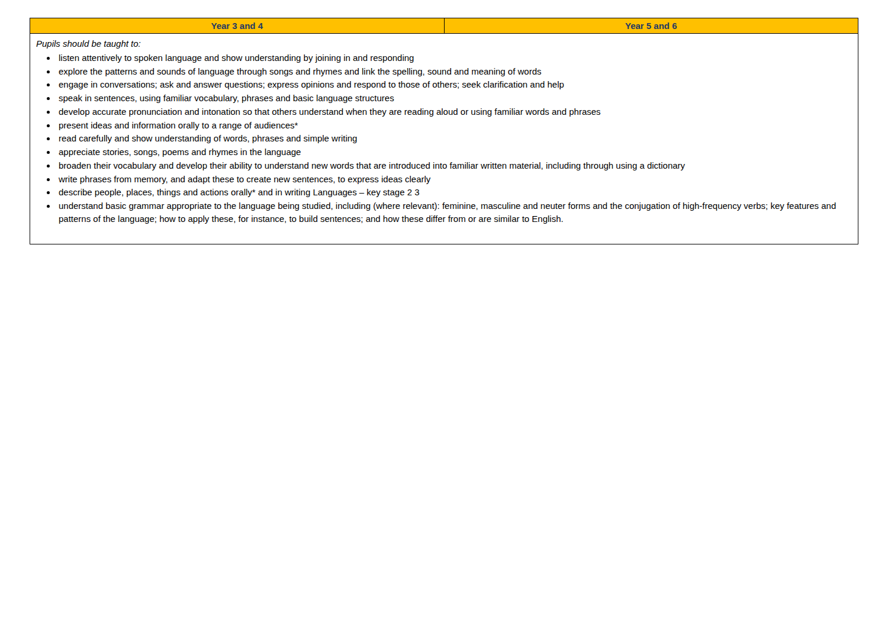| Year 3 and 4 | Year 5 and 6 |
| --- | --- |
| Pupils should be taught to: listen attentively to spoken language and show understanding by joining in and responding explore the patterns and sounds of language through songs and rhymes and link the spelling, sound and meaning of words engage in conversations; ask and answer questions; express opinions and respond to those of others; seek clarification and help speak in sentences, using familiar vocabulary, phrases and basic language structures develop accurate pronunciation and intonation so that others understand when they are reading aloud or using familiar words and phrases present ideas and information orally to a range of audiences* read carefully and show understanding of words, phrases and simple writing appreciate stories, songs, poems and rhymes in the language broaden their vocabulary and develop their ability to understand new words that are introduced into familiar written material, including through using a dictionary write phrases from memory, and adapt these to create new sentences, to express ideas clearly describe people, places, things and actions orally* and in writing Languages – key stage 2 3 understand basic grammar appropriate to the language being studied, including (where relevant): feminine, masculine and neuter forms and the conjugation of high-frequency verbs; key features and patterns of the language; how to apply these, for instance, to build sentences; and how these differ from or are similar to English. |